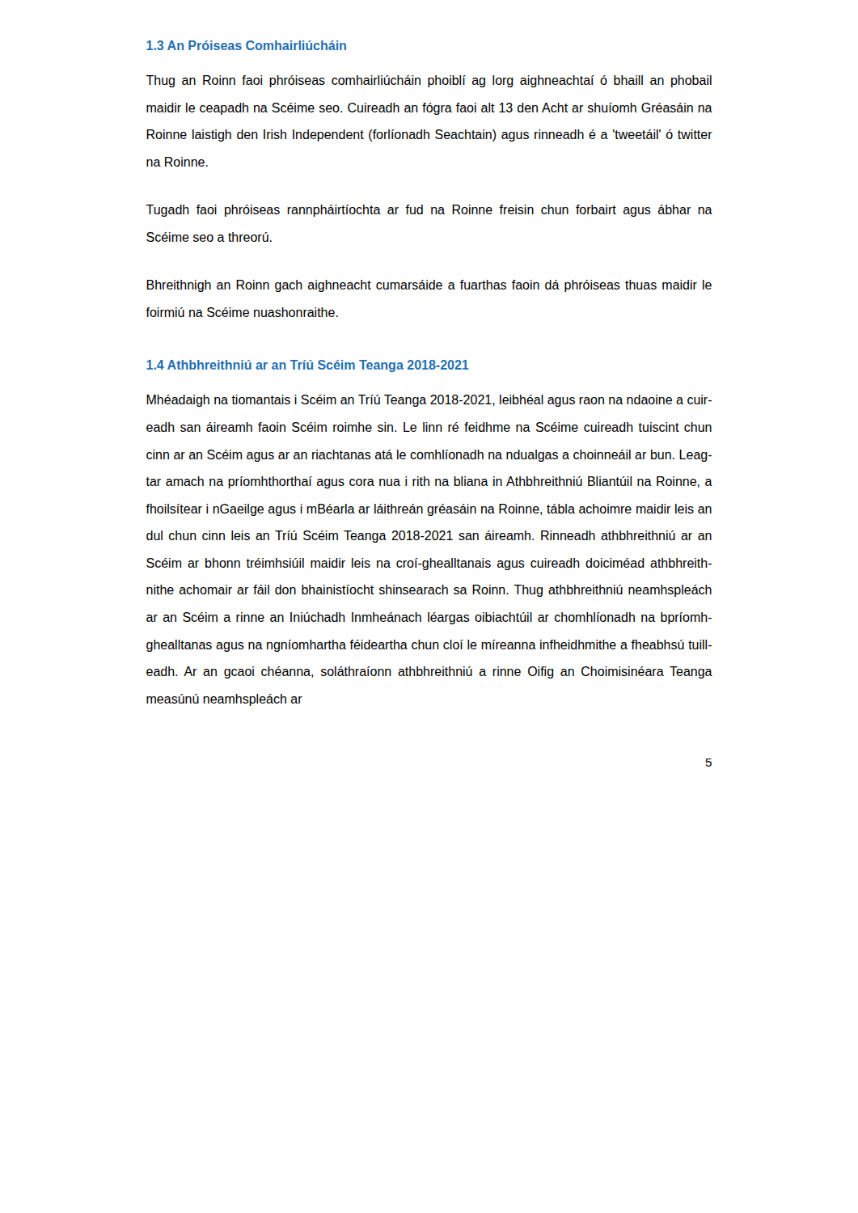1.3 An Próiseas Comhairliúcháin
Thug an Roinn faoi phróiseas comhairliúcháin phoiblí ag lorg aighneachtaí ó bhaill an phobail maidir le ceapadh na Scéime seo. Cuireadh an fógra faoi alt 13 den Acht ar shuíomh Gréasáin na Roinne laistigh den Irish Independent (forlíonadh Seachtain) agus rinneadh é a 'tweetáil' ó twitter na Roinne.
Tugadh faoi phróiseas rannpháirtíochta ar fud na Roinne freisin chun forbairt agus ábhar na Scéime seo a threorú.
Bhreithnigh an Roinn gach aighneacht cumarsáide a fuarthas faoin dá phróiseas thuas maidir le foirmiú na Scéime nuashonraithe.
1.4 Athbhreithniú ar an Tríú Scéim Teanga 2018-2021
Mhéadaigh na tiomantais i Scéim an Tríú Teanga 2018-2021, leibhéal agus raon na ndaoine a cuireadh san áireamh faoin Scéim roimhe sin. Le linn ré feidhme na Scéime cuireadh tuiscint chun cinn ar an Scéim agus ar an riachtanas atá le comhlíonadh na ndualgas a choinneáil ar bun. Leagtar amach na príomhthorthaí agus cora nua i rith na bliana in Athbhreithniú Bliantúil na Roinne, a fhoilsítear i nGaeilge agus i mBéarla ar láithreán gréasáin na Roinne, tábla achoimre maidir leis an dul chun cinn leis an Tríú Scéim Teanga 2018-2021 san áireamh. Rinneadh athbhreithniú ar an Scéim ar bhonn tréimhsiúil maidir leis na croí-ghealltanais agus cuireadh doiciméad athbhreithnithe achomair ar fáil don bhainistíocht shinsearach sa Roinn. Thug athbhreithniú neamhspleách ar an Scéim a rinne an Iniúchadh Inmheánach léargas oibiachtúil ar chomhlíonadh na bpríomhghealltanas agus na ngníomhartha féideartha chun cloí le míreanna infheidhmithe a fheabhsú tuilleadh. Ar an gcaoi chéanna, soláthraíonn athbhreithniú a rinne Oifig an Choimisinéara Teanga measúnú neamhspleách ar
5